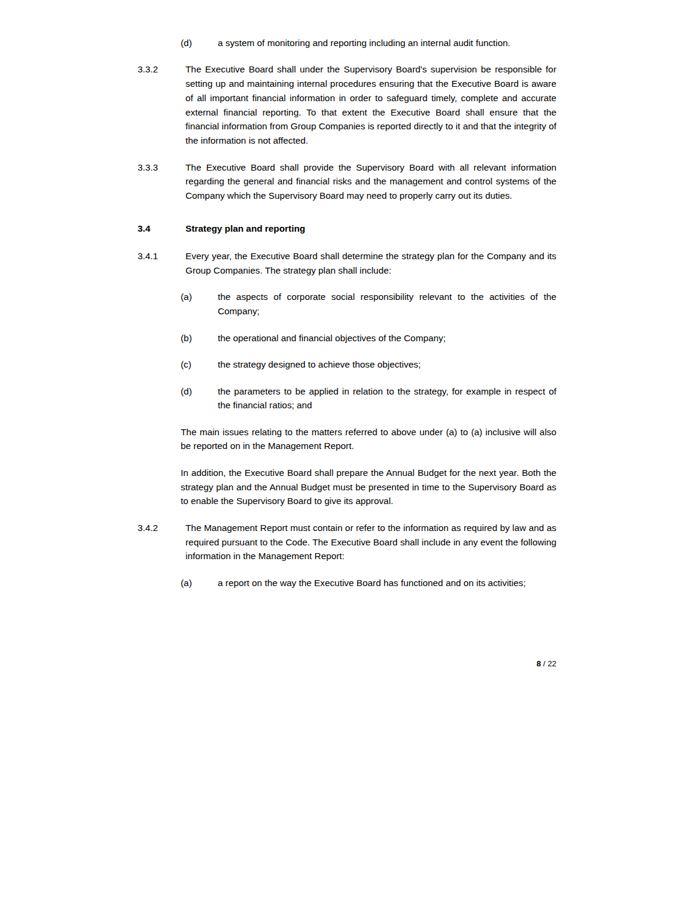(d)
a system of monitoring and reporting including an internal audit function.
3.3.2
The Executive Board shall under the Supervisory Board's supervision be responsible for setting up and maintaining internal procedures ensuring that the Executive Board is aware of all important financial information in order to safeguard timely, complete and accurate external financial reporting. To that extent the Executive Board shall ensure that the financial information from Group Companies is reported directly to it and that the integrity of the information is not affected.
3.3.3
The Executive Board shall provide the Supervisory Board with all relevant information regarding the general and financial risks and the management and control systems of the Company which the Supervisory Board may need to properly carry out its duties.
3.4
Strategy plan and reporting
3.4.1
Every year, the Executive Board shall determine the strategy plan for the Company and its Group Companies. The strategy plan shall include:
(a)
the aspects of corporate social responsibility relevant to the activities of the Company;
(b)
the operational and financial objectives of the Company;
(c)
the strategy designed to achieve those objectives;
(d)
the parameters to be applied in relation to the strategy, for example in respect of the financial ratios; and
The main issues relating to the matters referred to above under (a) to (a) inclusive will also be reported on in the Management Report.
In addition, the Executive Board shall prepare the Annual Budget for the next year. Both the strategy plan and the Annual Budget must be presented in time to the Supervisory Board as to enable the Supervisory Board to give its approval.
3.4.2
The Management Report must contain or refer to the information as required by law and as required pursuant to the Code. The Executive Board shall include in any event the following information in the Management Report:
(a)
a report on the way the Executive Board has functioned and on its activities;
8 / 22